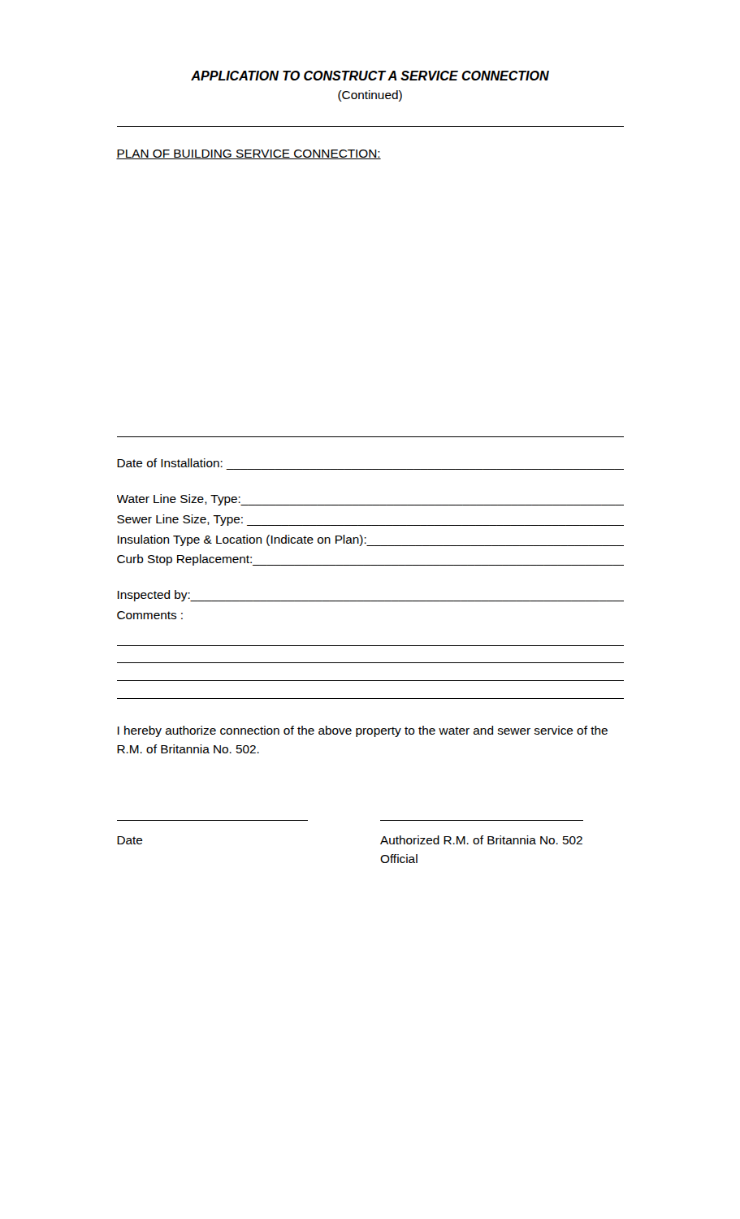APPLICATION TO CONSTRUCT A SERVICE CONNECTION
(Continued)
PLAN OF BUILDING SERVICE CONNECTION:
Date of Installation: ______________________________________________________________________
Water Line Size, Type:_____________________________________________________________________
Sewer Line Size, Type: ____________________________________________________________________
Insulation Type & Location (Indicate on Plan):_________________________________________________
Curb Stop Replacement:___________________________________________________________________
Inspected by:____________________________________________________________________________
Comments :
I hereby authorize connection of the above property to the water and sewer service of the R.M. of Britannia No. 502.
| Date | Authorized R.M. of Britannia No. 502 Official |